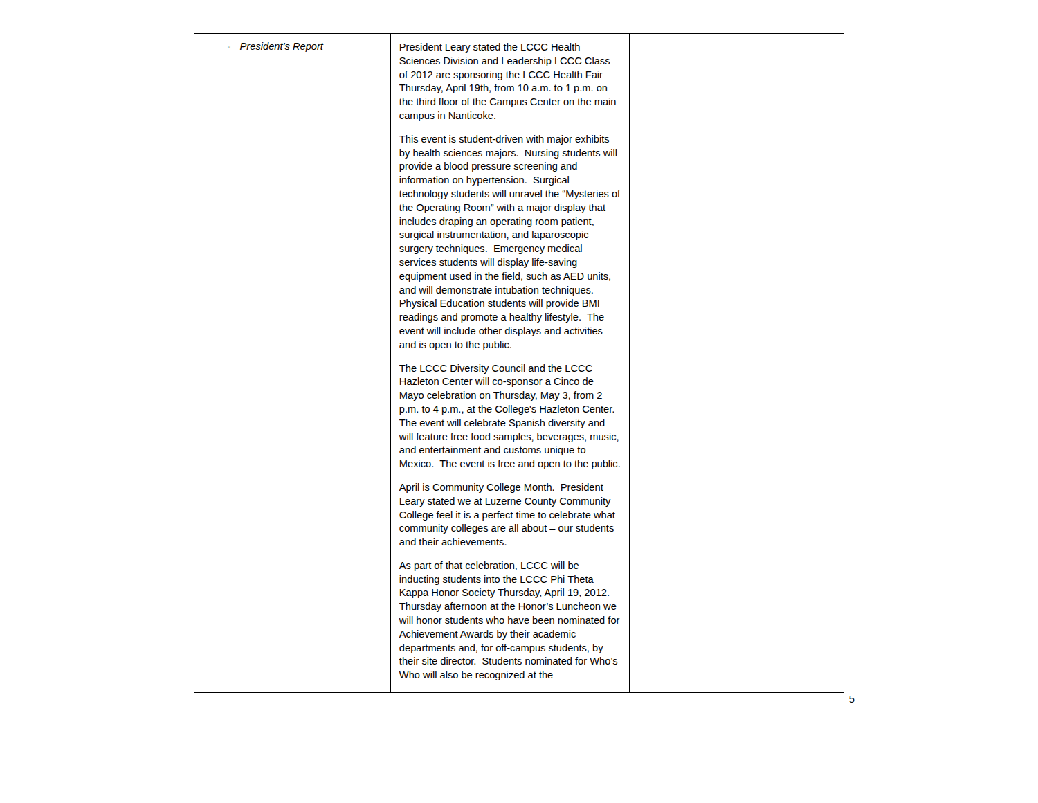| ◦ President’s Report | President Leary stated the LCCC Health Sciences Division and Leadership LCCC Class of 2012 are sponsoring the LCCC Health Fair Thursday, April 19th, from 10 a.m. to 1 p.m. on the third floor of the Campus Center on the main campus in Nanticoke. This event is student-driven with major exhibits by health sciences majors. Nursing students will provide a blood pressure screening and information on hypertension. Surgical technology students will unravel the “Mysteries of the Operating Room” with a major display that includes draping an operating room patient, surgical instrumentation, and laparoscopic surgery techniques. Emergency medical services students will display life-saving equipment used in the field, such as AED units, and will demonstrate intubation techniques. Physical Education students will provide BMI readings and promote a healthy lifestyle. The event will include other displays and activities and is open to the public. The LCCC Diversity Council and the LCCC Hazleton Center will co-sponsor a Cinco de Mayo celebration on Thursday, May 3, from 2 p.m. to 4 p.m., at the College's Hazleton Center. The event will celebrate Spanish diversity and will feature free food samples, beverages, music, and entertainment and customs unique to Mexico. The event is free and open to the public. April is Community College Month. President Leary stated we at Luzerne County Community College feel it is a perfect time to celebrate what community colleges are all about – our students and their achievements. As part of that celebration, LCCC will be inducting students into the LCCC Phi Theta Kappa Honor Society Thursday, April 19, 2012. Thursday afternoon at the Honor’s Luncheon we will honor students who have been nominated for Achievement Awards by their academic departments and, for off-campus students, by their site director. Students nominated for Who’s Who will also be recognized at the | |
5